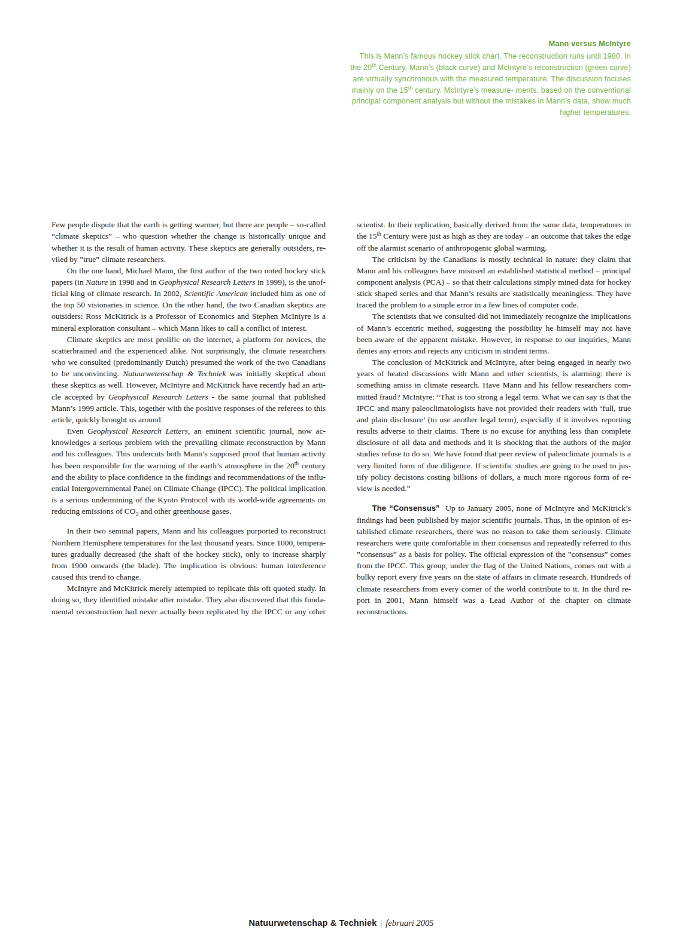Mann versus McIntyre This is Mann’s famous hockey stick chart. The reconstruction runs until 1980. In the 20th Century, Mann’s (black curve) and McIntyre’s reconstruction (green curve) are virtually synchronous with the measured temperature. The discussion focuses mainly on the 15th century. McIntyre’s measure- ments, based on the conventional principal component analysis but without the mistakes in Mann’s data, show much higher temperatures.
Few people dispute that the earth is getting warmer, but there are people – so-called “climate skeptics” – who question whether the change is historically unique and whether it is the result of human activity. These skeptics are generally outsiders, reviled by ”true” climate researchers.
On the one hand, Michael Mann, the first author of the two noted hockey stick papers (in Nature in 1998 and in Geophysical Research Letters in 1999), is the unofficial king of climate research. In 2002, Scientific American included him as one of the top 50 visionaries in science. On the other hand, the two Canadian skeptics are outsiders: Ross McKitrick is a Professor of Economics and Stephen McIntyre is a mineral exploration consultant – which Mann likes to call a conflict of interest.
Climate skeptics are most prolific on the internet, a platform for novices, the scatterbrained and the experienced alike. Not surprisingly, the climate researchers who we consulted (predominantly Dutch) presumed the work of the two Canadians to be unconvincing. Natuurwetenschap & Techniek was initially skeptical about these skeptics as well. However, McIntyre and McKitrick have recently had an article accepted by Geophysical Research Letters - the same journal that published Mann’s 1999 article. This, together with the positive responses of the referees to this article, quickly brought us around.
Even Geophysical Research Letters, an eminent scientific journal, now acknowledges a serious problem with the prevailing climate reconstruction by Mann and his colleagues. This undercuts both Mann’s supposed proof that human activity has been responsible for the warming of the earth’s atmosphere in the 20th century and the ability to place confidence in the findings and recommendations of the influential Intergovernmental Panel on Climate Change (IPCC). The political implication is a serious undermining of the Kyoto Protocol with its world-wide agreements on reducing emissions of CO2 and other greenhouse gases.
In their two seminal papers, Mann and his colleagues purported to reconstruct Northern Hemisphere temperatures for the last thousand years. Since 1000, temperatures gradually decreased (the shaft of the hockey stick), only to increase sharply from 1900 onwards (the blade). The implication is obvious: human interference caused this trend to change.
McIntyre and McKitrick merely attempted to replicate this oft quoted study. In doing so, they identified mistake after mistake. They also discovered that this fundamental reconstruction had never actually been replicated by the IPCC or any other scientist. In their replication, basically derived from the same data, temperatures in the 15th Century were just as high as they are today – an outcome that takes the edge off the alarmist scenario of anthropogenic global warming.
The criticism by the Canadians is mostly technical in nature: they claim that Mann and his colleagues have misused an established statistical method – principal component analysis (PCA) – so that their calculations simply mined data for hockey stick shaped series and that Mann’s results are statistically meaningless. They have traced the problem to a simple error in a few lines of computer code.
The scientists that we consulted did not immediately recognize the implications of Mann’s eccentric method, suggesting the possibility he himself may not have been aware of the apparent mistake. However, in response to our inquiries, Mann denies any errors and rejects any criticism in strident terms.
The conclusion of McKitrick and McIntyre, after being engaged in nearly two years of heated discussions with Mann and other scientists, is alarming: there is something amiss in climate research. Have Mann and his fellow researchers committed fraud? McIntyre: “That is too strong a legal term. What we can say is that the IPCC and many paleoclimatologists have not provided their readers with ‘full, true and plain disclosure’ (to use another legal term), especially if it involves reporting results adverse to their claims. There is no excuse for anything less than complete disclosure of all data and methods and it is shocking that the authors of the major studies refuse to do so. We have found that peer review of paleoclimate journals is a very limited form of due diligence. If scientific studies are going to be used to justify policy decisions costing billions of dollars, a much more rigorous form of review is needed.”
The “Consensus” Up to January 2005, none of McIntyre and McKitrick’s findings had been published by major scientific journals. Thus, in the opinion of established climate researchers, there was no reason to take them seriously. Climate researchers were quite comfortable in their consensus and repeatedly referred to this ”consensus” as a basis for policy. The official expression of the ”consensus” comes from the IPCC. This group, under the flag of the United Nations, comes out with a bulky report every five years on the state of affairs in climate research. Hundreds of climate researchers from every corner of the world contribute to it. In the third report in 2001, Mann himself was a Lead Author of the chapter on climate reconstructions.
Natuurwetenschap & Techniek|februari 2005